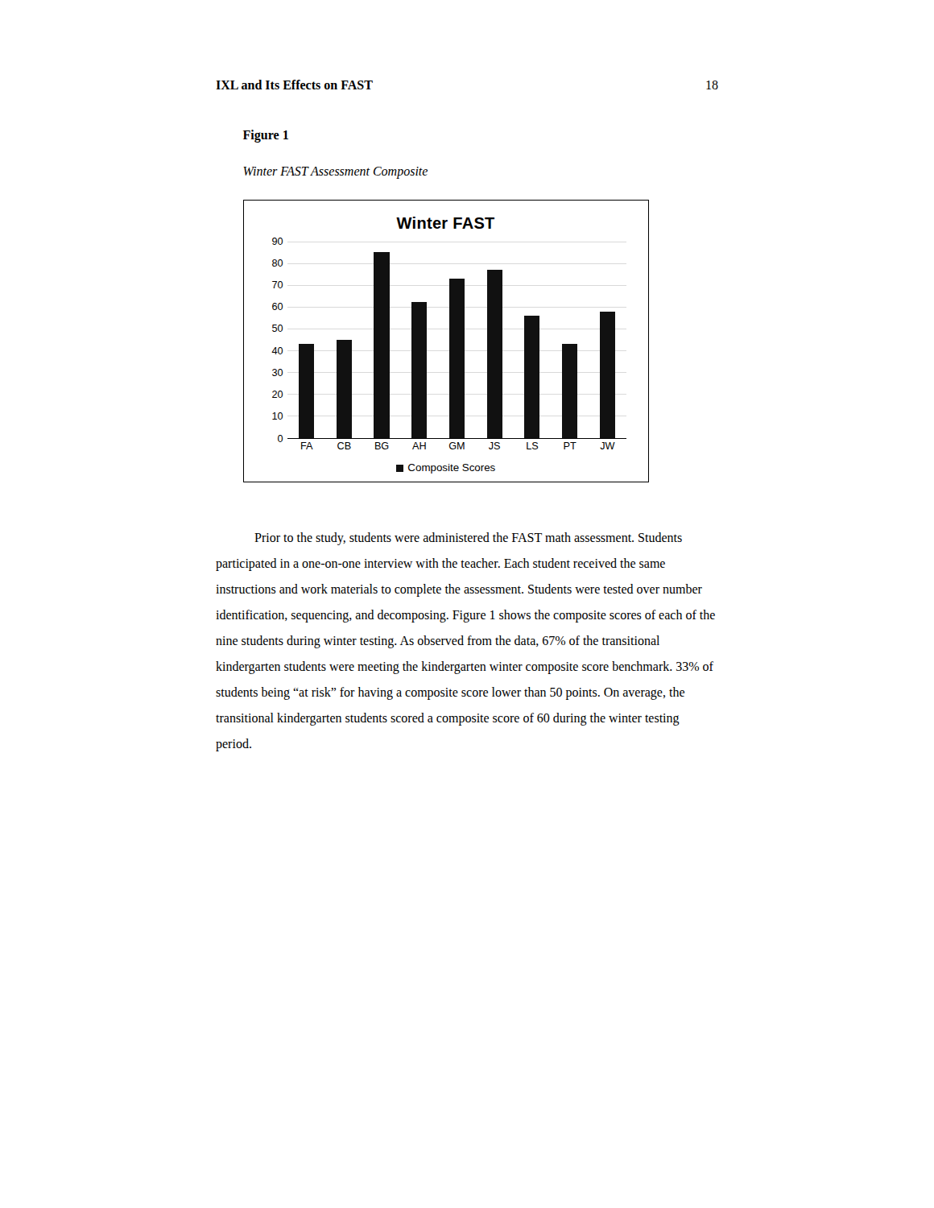IXL and Its Effects on FAST 18
Figure 1
Winter FAST Assessment Composite
Winter FAST
90 80 70 60 50 40 30 20 10 0
FA CB BG AH GM JS LS PT JW
Composite Scores
Prior to the study, students were administered the FAST math assessment. Students participated in a one-on-one interview with the teacher. Each student received the same instructions and work materials to complete the assessment. Students were tested over number identification, sequencing, and decomposing. Figure 1 shows the composite scores of each of the nine students during winter testing. As observed from the data, 67% of the transitional kindergarten students were meeting the kindergarten winter composite score benchmark. 33% of students being “at risk” for having a composite score lower than 50 points. On average, the transitional kindergarten students scored a composite score of 60 during the winter testing period.